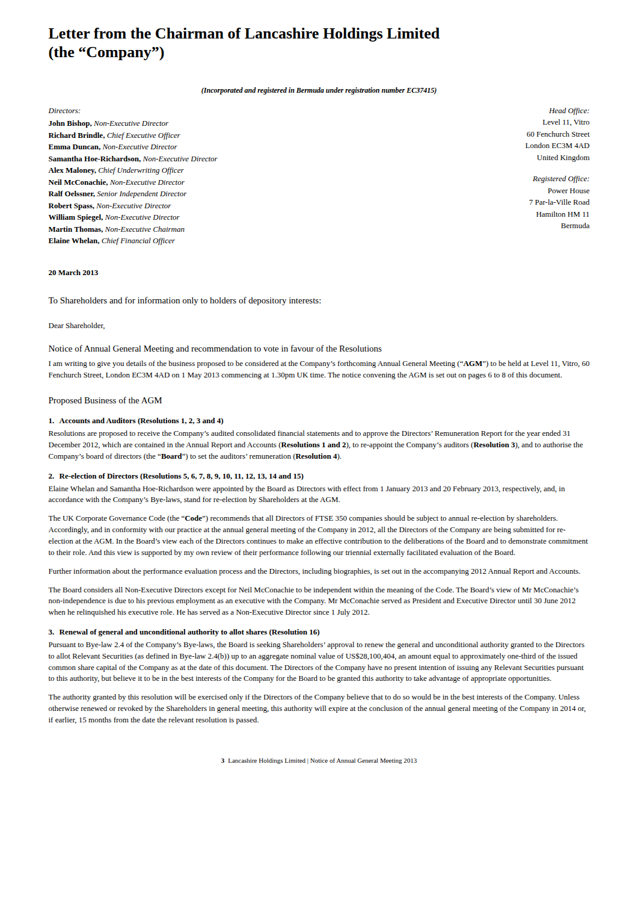Letter from the Chairman of Lancashire Holdings Limited
(the “Company”)
(Incorporated and registered in Bermuda under registration number EC37415)
Directors:
John Bishop, Non-Executive Director
Richard Brindle, Chief Executive Officer
Emma Duncan, Non-Executive Director
Samantha Hoe-Richardson, Non-Executive Director
Alex Maloney, Chief Underwriting Officer
Neil McConachie, Non-Executive Director
Ralf Oelssner, Senior Independent Director
Robert Spass, Non-Executive Director
William Spiegel, Non-Executive Director
Martin Thomas, Non-Executive Chairman
Elaine Whelan, Chief Financial Officer
Head Office:
Level 11, Vitro
60 Fenchurch Street
London EC3M 4AD
United Kingdom
Registered Office:
Power House
7 Par-la-Ville Road
Hamilton HM 11
Bermuda
20 March 2013
To Shareholders and for information only to holders of depository interests:
Dear Shareholder,
Notice of Annual General Meeting and recommendation to vote in favour of the Resolutions
I am writing to give you details of the business proposed to be considered at the Company’s forthcoming Annual General Meeting (“AGM”) to be held at Level 11, Vitro, 60 Fenchurch Street, London EC3M 4AD on 1 May 2013 commencing at 1.30pm UK time. The notice convening the AGM is set out on pages 6 to 8 of this document.
Proposed Business of the AGM
1. Accounts and Auditors (Resolutions 1, 2, 3 and 4)
Resolutions are proposed to receive the Company’s audited consolidated financial statements and to approve the Directors’ Remuneration Report for the year ended 31 December 2012, which are contained in the Annual Report and Accounts (Resolutions 1 and 2), to re-appoint the Company’s auditors (Resolution 3), and to authorise the Company’s board of directors (the “Board”) to set the auditors’ remuneration (Resolution 4).
2. Re-election of Directors (Resolutions 5, 6, 7, 8, 9, 10, 11, 12, 13, 14 and 15)
Elaine Whelan and Samantha Hoe-Richardson were appointed by the Board as Directors with effect from 1 January 2013 and 20 February 2013, respectively, and, in accordance with the Company’s Bye-laws, stand for re-election by Shareholders at the AGM.
The UK Corporate Governance Code (the “Code”) recommends that all Directors of FTSE 350 companies should be subject to annual re-election by shareholders. Accordingly, and in conformity with our practice at the annual general meeting of the Company in 2012, all the Directors of the Company are being submitted for re-election at the AGM. In the Board’s view each of the Directors continues to make an effective contribution to the deliberations of the Board and to demonstrate commitment to their role. And this view is supported by my own review of their performance following our triennial externally facilitated evaluation of the Board.
Further information about the performance evaluation process and the Directors, including biographies, is set out in the accompanying 2012 Annual Report and Accounts.
The Board considers all Non-Executive Directors except for Neil McConachie to be independent within the meaning of the Code. The Board’s view of Mr McConachie’s non-independence is due to his previous employment as an executive with the Company. Mr McConachie served as President and Executive Director until 30 June 2012 when he relinquished his executive role. He has served as a Non-Executive Director since 1 July 2012.
3. Renewal of general and unconditional authority to allot shares (Resolution 16)
Pursuant to Bye-law 2.4 of the Company’s Bye-laws, the Board is seeking Shareholders’ approval to renew the general and unconditional authority granted to the Directors to allot Relevant Securities (as defined in Bye-law 2.4(b)) up to an aggregate nominal value of US$28,100,404, an amount equal to approximately one-third of the issued common share capital of the Company as at the date of this document. The Directors of the Company have no present intention of issuing any Relevant Securities pursuant to this authority, but believe it to be in the best interests of the Company for the Board to be granted this authority to take advantage of appropriate opportunities.
The authority granted by this resolution will be exercised only if the Directors of the Company believe that to do so would be in the best interests of the Company. Unless otherwise renewed or revoked by the Shareholders in general meeting, this authority will expire at the conclusion of the annual general meeting of the Company in 2014 or, if earlier, 15 months from the date the relevant resolution is passed.
3 Lancashire Holdings Limited | Notice of Annual General Meeting 2013